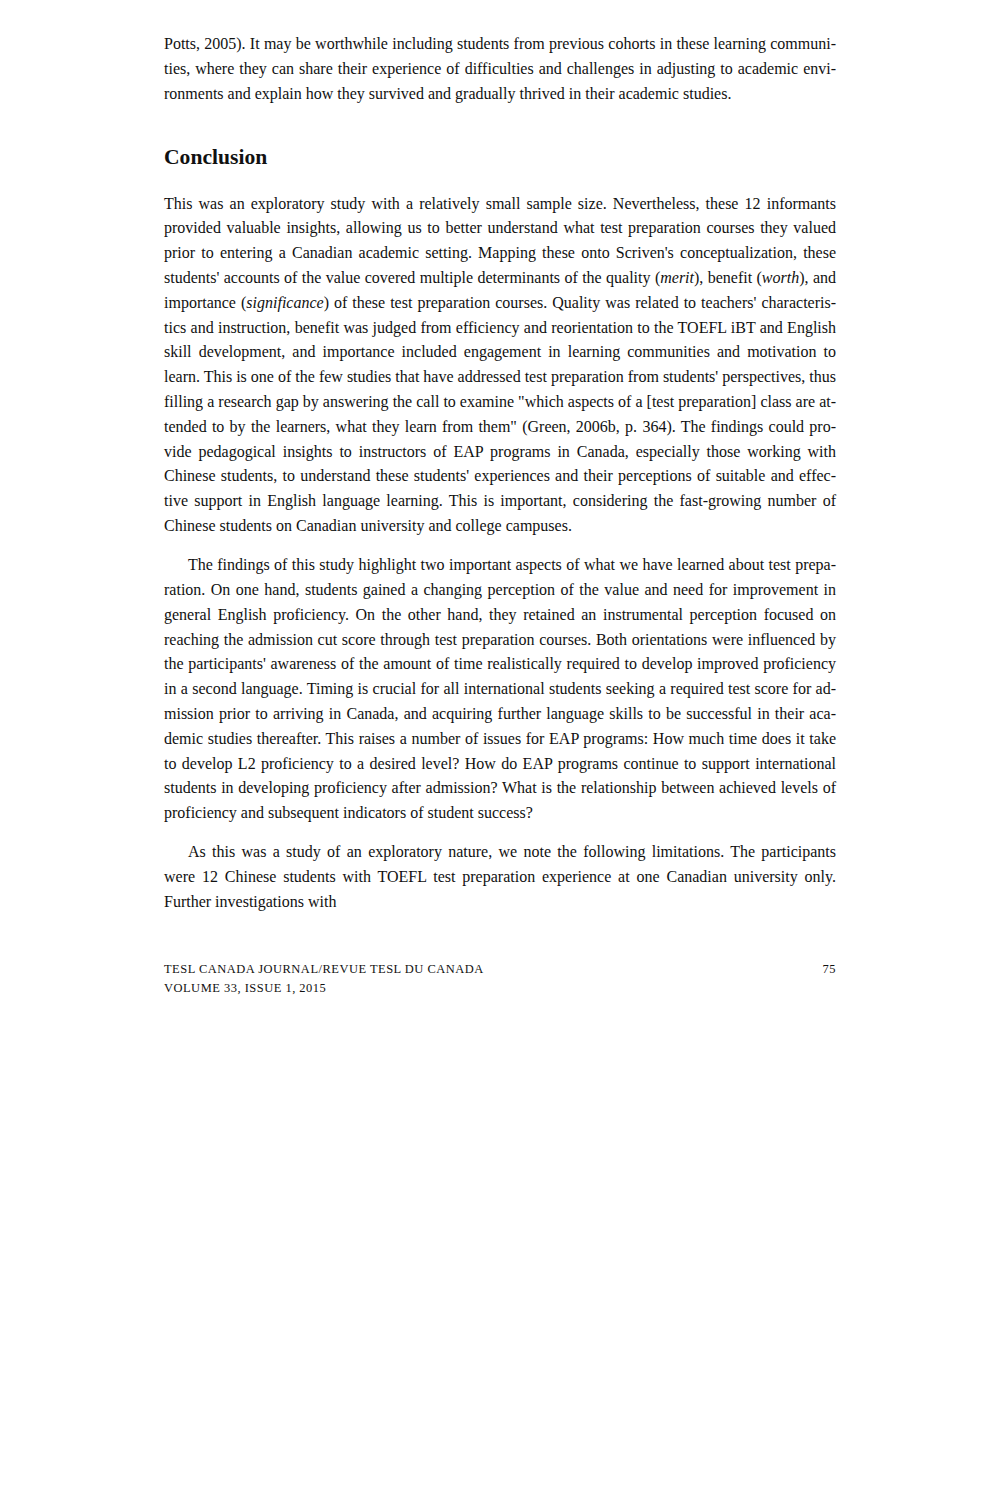Potts, 2005). It may be worthwhile including students from previous cohorts in these learning communities, where they can share their experience of difficulties and challenges in adjusting to academic environments and explain how they survived and gradually thrived in their academic studies.
Conclusion
This was an exploratory study with a relatively small sample size. Nevertheless, these 12 informants provided valuable insights, allowing us to better understand what test preparation courses they valued prior to entering a Canadian academic setting. Mapping these onto Scriven's conceptualization, these students' accounts of the value covered multiple determinants of the quality (merit), benefit (worth), and importance (significance) of these test preparation courses. Quality was related to teachers' characteristics and instruction, benefit was judged from efficiency and reorientation to the TOEFL iBT and English skill development, and importance included engagement in learning communities and motivation to learn. This is one of the few studies that have addressed test preparation from students' perspectives, thus filling a research gap by answering the call to examine "which aspects of a [test preparation] class are attended to by the learners, what they learn from them" (Green, 2006b, p. 364). The findings could provide pedagogical insights to instructors of EAP programs in Canada, especially those working with Chinese students, to understand these students' experiences and their perceptions of suitable and effective support in English language learning. This is important, considering the fast-growing number of Chinese students on Canadian university and college campuses.
The findings of this study highlight two important aspects of what we have learned about test preparation. On one hand, students gained a changing perception of the value and need for improvement in general English proficiency. On the other hand, they retained an instrumental perception focused on reaching the admission cut score through test preparation courses. Both orientations were influenced by the participants' awareness of the amount of time realistically required to develop improved proficiency in a second language. Timing is crucial for all international students seeking a required test score for admission prior to arriving in Canada, and acquiring further language skills to be successful in their academic studies thereafter. This raises a number of issues for EAP programs: How much time does it take to develop L2 proficiency to a desired level? How do EAP programs continue to support international students in developing proficiency after admission? What is the relationship between achieved levels of proficiency and subsequent indicators of student success?
As this was a study of an exploratory nature, we note the following limitations. The participants were 12 Chinese students with TOEFL test preparation experience at one Canadian university only. Further investigations with
TESL Canada Journal/Revue TESL du Canada
Volume 33, Issue 1, 2015
75